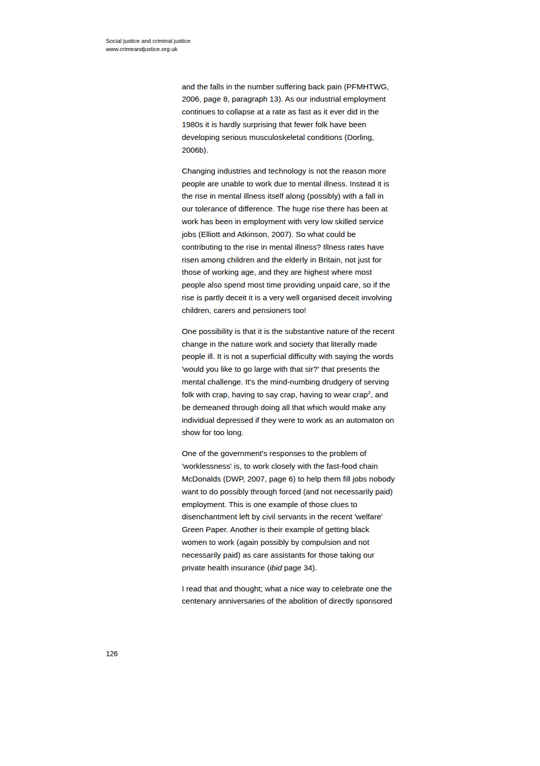Social justice and criminal justice www.crimeandjustice.org.uk
and the falls in the number suffering back pain (PFMHTWG, 2006, page 8, paragraph 13). As our industrial employment continues to collapse at a rate as fast as it ever did in the 1980s it is hardly surprising that fewer folk have been developing serious musculoskeletal conditions (Dorling, 2006b).
Changing industries and technology is not the reason more people are unable to work due to mental illness. Instead it is the rise in mental illness itself along (possibly) with a fall in our tolerance of difference. The huge rise there has been at work has been in employment with very low skilled service jobs (Elliott and Atkinson, 2007). So what could be contributing to the rise in mental illness? Illness rates have risen among children and the elderly in Britain, not just for those of working age, and they are highest where most people also spend most time providing unpaid care, so if the rise is partly deceit it is a very well organised deceit involving children, carers and pensioners too!
One possibility is that it is the substantive nature of the recent change in the nature work and society that literally made people ill. It is not a superficial difficulty with saying the words 'would you like to go large with that sir?' that presents the mental challenge. It's the mind-numbing drudgery of serving folk with crap, having to say crap, having to wear crap2, and be demeaned through doing all that which would make any individual depressed if they were to work as an automaton on show for too long.
One of the government's responses to the problem of 'worklessness' is, to work closely with the fast-food chain McDonalds (DWP, 2007, page 6) to help them fill jobs nobody want to do possibly through forced (and not necessarily paid) employment. This is one example of those clues to disenchantment left by civil servants in the recent 'welfare' Green Paper. Another is their example of getting black women to work (again possibly by compulsion and not necessarily paid) as care assistants for those taking our private health insurance (ibid page 34).
I read that and thought; what a nice way to celebrate one the centenary anniversaries of the abolition of directly sponsored
126